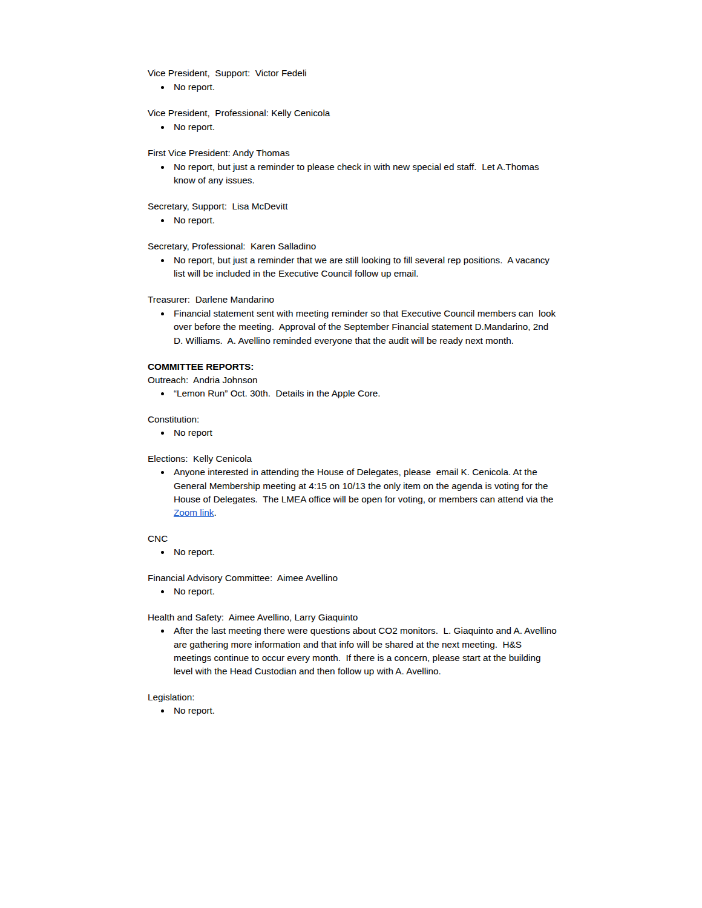Vice President, Support: Victor Fedeli
No report.
Vice President, Professional: Kelly Cenicola
No report.
First Vice President: Andy Thomas
No report, but just a reminder to please check in with new special ed staff. Let A.Thomas know of any issues.
Secretary, Support: Lisa McDevitt
No report.
Secretary, Professional: Karen Salladino
No report, but just a reminder that we are still looking to fill several rep positions. A vacancy list will be included in the Executive Council follow up email.
Treasurer: Darlene Mandarino
Financial statement sent with meeting reminder so that Executive Council members can look over before the meeting. Approval of the September Financial statement D.Mandarino, 2nd D. Williams. A. Avellino reminded everyone that the audit will be ready next month.
COMMITTEE REPORTS:
Outreach: Andria Johnson
“Lemon Run” Oct. 30th. Details in the Apple Core.
Constitution:
No report
Elections: Kelly Cenicola
Anyone interested in attending the House of Delegates, please email K. Cenicola. At the General Membership meeting at 4:15 on 10/13 the only item on the agenda is voting for the House of Delegates. The LMEA office will be open for voting, or members can attend via the Zoom link.
CNC
No report.
Financial Advisory Committee: Aimee Avellino
No report.
Health and Safety: Aimee Avellino, Larry Giaquinto
After the last meeting there were questions about CO2 monitors. L. Giaquinto and A. Avellino are gathering more information and that info will be shared at the next meeting. H&S meetings continue to occur every month. If there is a concern, please start at the building level with the Head Custodian and then follow up with A. Avellino.
Legislation:
No report.